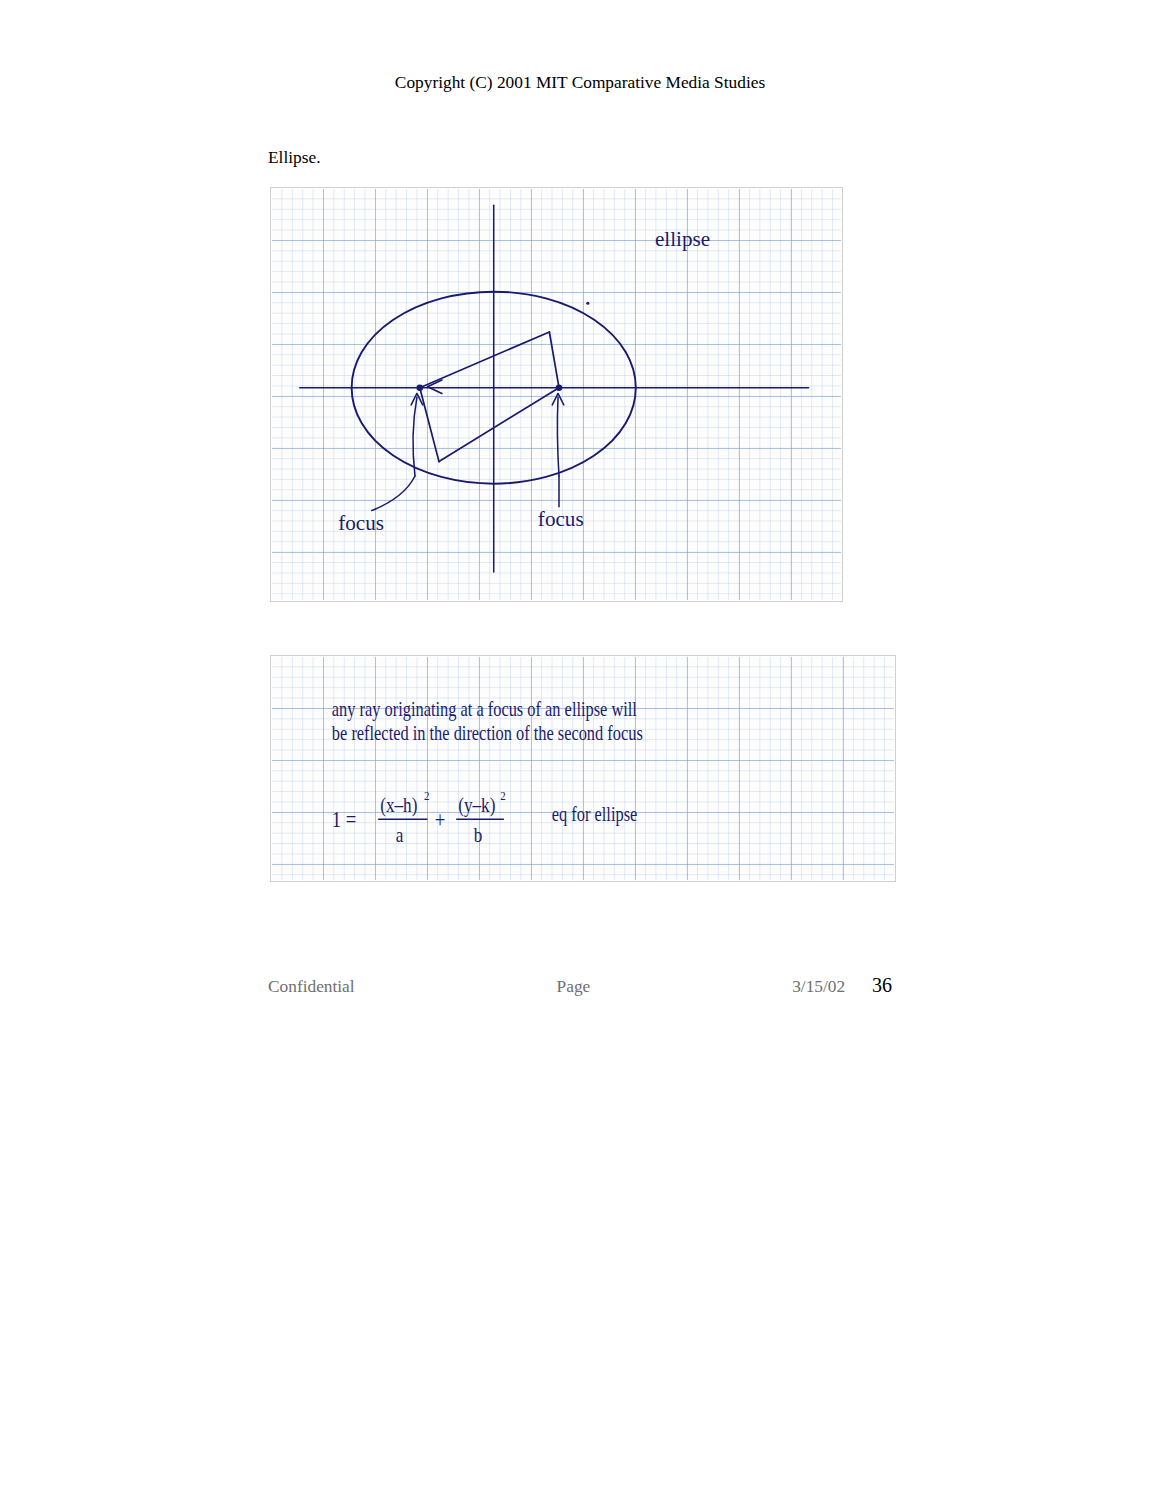Copyright (C) 2001 MIT Comparative Media Studies
Ellipse.
ellipse focus focus
any ray originating at a focus of an ellipse will be reflected in the direction of the second focus equation: 1 = (x-h)^2/a + (y-k)^2/b eq for ellipse 1 = (x–h) 2 a + (y–k) 2 b eq for ellipse
Confidential Page 3/15/02 36